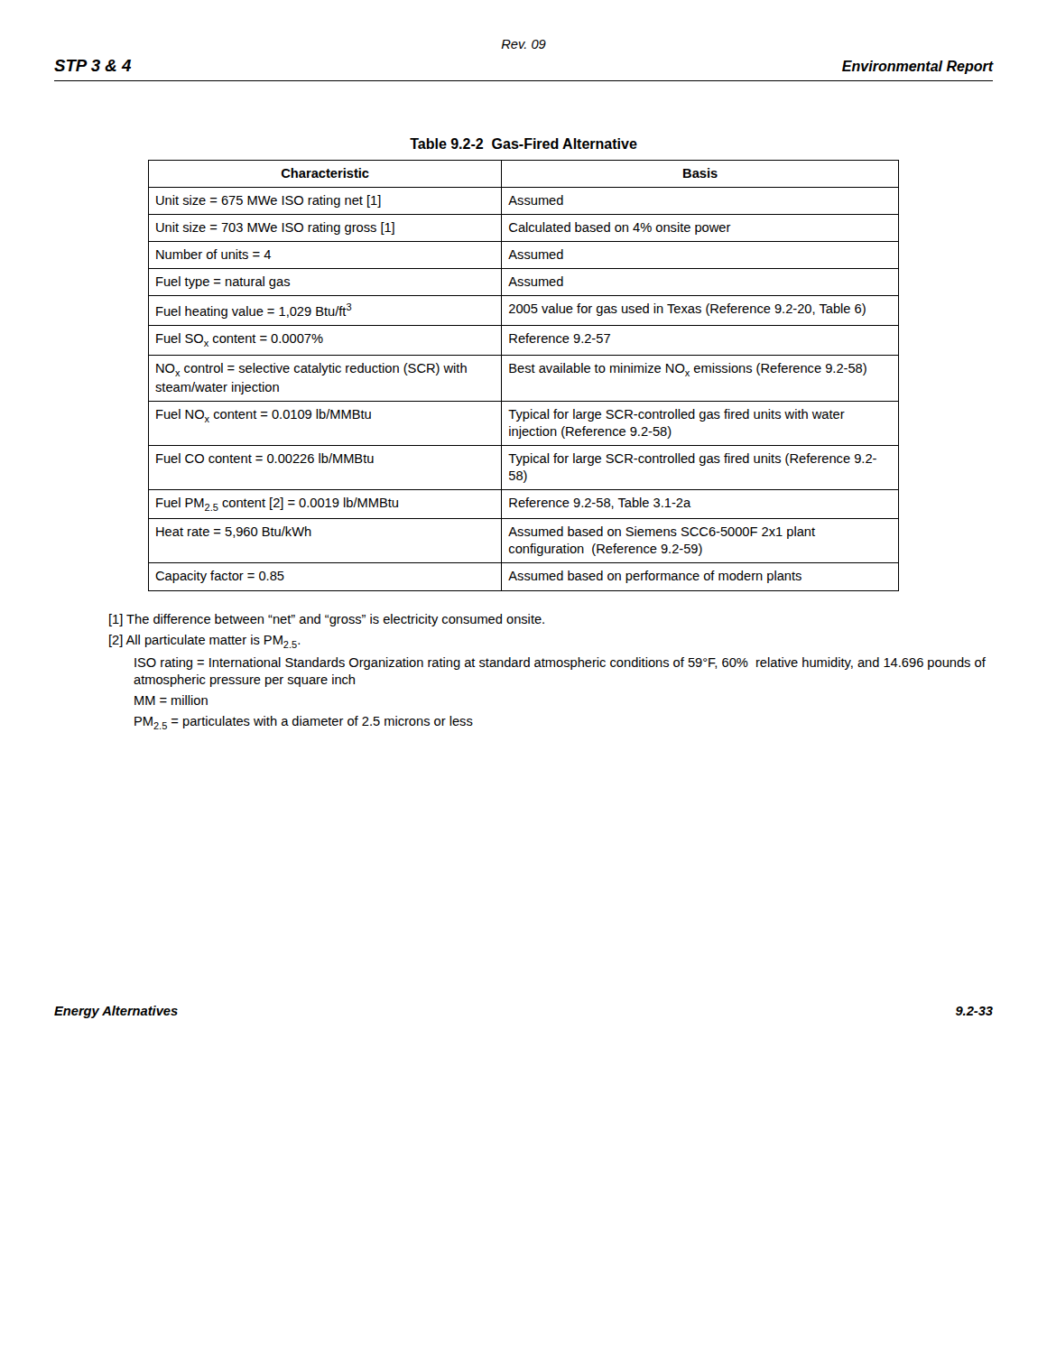Rev. 09
STP 3 & 4
Environmental Report
Table 9.2-2 Gas-Fired Alternative
| Characteristic | Basis |
| --- | --- |
| Unit size = 675 MWe ISO rating net [1] | Assumed |
| Unit size = 703 MWe ISO rating gross [1] | Calculated based on 4% onsite power |
| Number of units = 4 | Assumed |
| Fuel type = natural gas | Assumed |
| Fuel heating value = 1,029 Btu/ft 3 | 2005 value for gas used in Texas (Reference 9.2-20, Table 6) |
| Fuel SO x content = 0.0007% | Reference 9.2-57 |
| NO x control = selective catalytic reduction (SCR) with steam/water injection | Best available to minimize NO x emissions (Reference 9.2-58) |
| Fuel NO x content = 0.0109 lb/MMBtu | Typical for large SCR-controlled gas fired units with water injection (Reference 9.2-58) |
| Fuel CO content = 0.00226 lb/MMBtu | Typical for large SCR-controlled gas fired units (Reference 9.2-58) |
| Fuel PM 2.5 content [2] = 0.0019 lb/MMBtu | Reference 9.2-58, Table 3.1-2a |
| Heat rate = 5,960 Btu/kWh | Assumed based on Siemens SCC6-5000F 2x1 plant configuration (Reference 9.2-59) |
| Capacity factor = 0.85 | Assumed based on performance of modern plants |
[1] The difference between “net” and “gross” is electricity consumed onsite.
[2] All particulate matter is PM2.5.
ISO rating = International Standards Organization rating at standard atmospheric conditions of 59°F, 60% relative humidity, and 14.696 pounds of atmospheric pressure per square inch
MM = million
PM2.5 = particulates with a diameter of 2.5 microns or less
Energy Alternatives
9.2-33